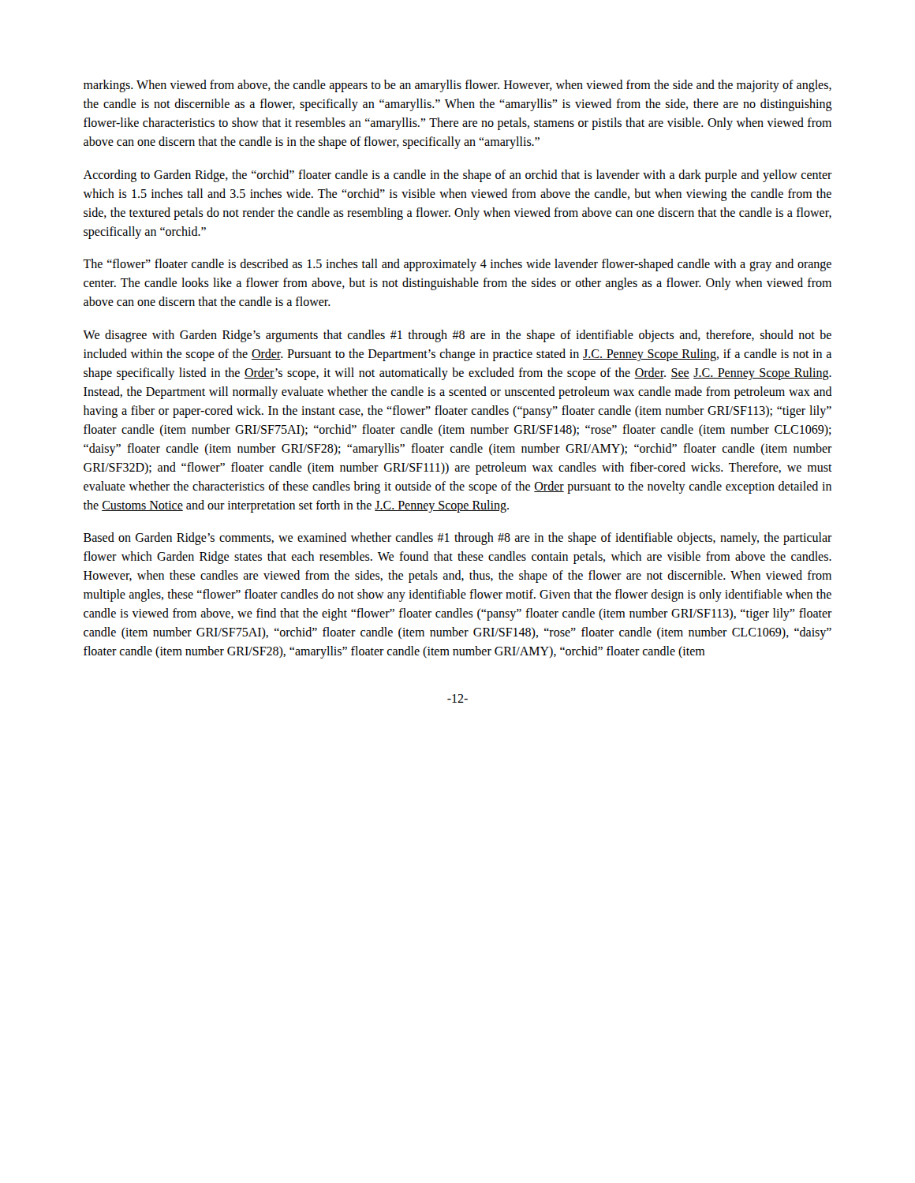markings. When viewed from above, the candle appears to be an amaryllis flower. However, when viewed from the side and the majority of angles, the candle is not discernible as a flower, specifically an “amaryllis.” When the “amaryllis” is viewed from the side, there are no distinguishing flower-like characteristics to show that it resembles an “amaryllis.” There are no petals, stamens or pistils that are visible. Only when viewed from above can one discern that the candle is in the shape of flower, specifically an “amaryllis.”
According to Garden Ridge, the “orchid” floater candle is a candle in the shape of an orchid that is lavender with a dark purple and yellow center which is 1.5 inches tall and 3.5 inches wide. The “orchid” is visible when viewed from above the candle, but when viewing the candle from the side, the textured petals do not render the candle as resembling a flower. Only when viewed from above can one discern that the candle is a flower, specifically an “orchid.”
The “flower” floater candle is described as 1.5 inches tall and approximately 4 inches wide lavender flower-shaped candle with a gray and orange center. The candle looks like a flower from above, but is not distinguishable from the sides or other angles as a flower. Only when viewed from above can one discern that the candle is a flower.
We disagree with Garden Ridge’s arguments that candles #1 through #8 are in the shape of identifiable objects and, therefore, should not be included within the scope of the Order. Pursuant to the Department’s change in practice stated in J.C. Penney Scope Ruling, if a candle is not in a shape specifically listed in the Order’s scope, it will not automatically be excluded from the scope of the Order. See J.C. Penney Scope Ruling. Instead, the Department will normally evaluate whether the candle is a scented or unscented petroleum wax candle made from petroleum wax and having a fiber or paper-cored wick. In the instant case, the “flower” floater candles (“pansy” floater candle (item number GRI/SF113); “tiger lily” floater candle (item number GRI/SF75AI); “orchid” floater candle (item number GRI/SF148); “rose” floater candle (item number CLC1069); “daisy” floater candle (item number GRI/SF28); “amaryllis” floater candle (item number GRI/AMY); “orchid” floater candle (item number GRI/SF32D); and “flower” floater candle (item number GRI/SF111)) are petroleum wax candles with fiber-cored wicks. Therefore, we must evaluate whether the characteristics of these candles bring it outside of the scope of the Order pursuant to the novelty candle exception detailed in the Customs Notice and our interpretation set forth in the J.C. Penney Scope Ruling.
Based on Garden Ridge’s comments, we examined whether candles #1 through #8 are in the shape of identifiable objects, namely, the particular flower which Garden Ridge states that each resembles. We found that these candles contain petals, which are visible from above the candles. However, when these candles are viewed from the sides, the petals and, thus, the shape of the flower are not discernible. When viewed from multiple angles, these “flower” floater candles do not show any identifiable flower motif. Given that the flower design is only identifiable when the candle is viewed from above, we find that the eight “flower” floater candles (“pansy” floater candle (item number GRI/SF113), “tiger lily” floater candle (item number GRI/SF75AI), “orchid” floater candle (item number GRI/SF148), “rose” floater candle (item number CLC1069), “daisy” floater candle (item number GRI/SF28), “amaryllis” floater candle (item number GRI/AMY), “orchid” floater candle (item
-12-